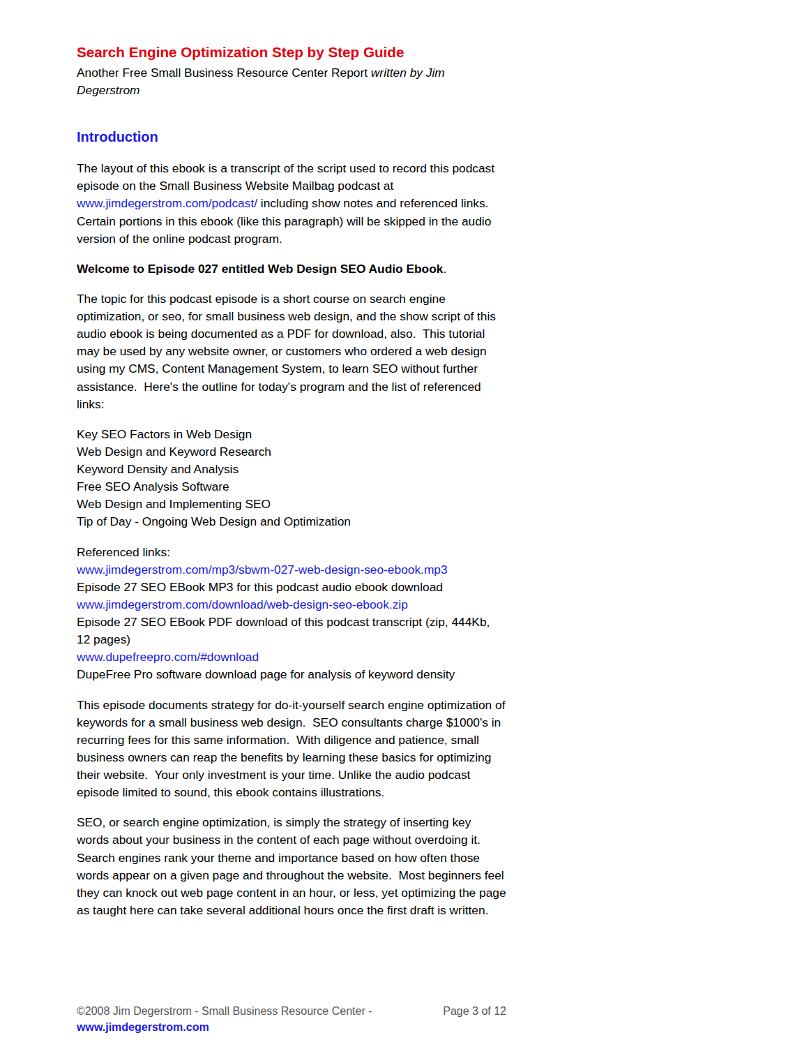Search Engine Optimization Step by Step Guide
Another Free Small Business Resource Center Report written by Jim Degerstrom
Introduction
The layout of this ebook is a transcript of the script used to record this podcast episode on the Small Business Website Mailbag podcast at www.jimdegerstrom.com/podcast/ including show notes and referenced links. Certain portions in this ebook (like this paragraph) will be skipped in the audio version of the online podcast program.
Welcome to Episode 027 entitled Web Design SEO Audio Ebook.
The topic for this podcast episode is a short course on search engine optimization, or seo, for small business web design, and the show script of this audio ebook is being documented as a PDF for download, also. This tutorial may be used by any website owner, or customers who ordered a web design using my CMS, Content Management System, to learn SEO without further assistance. Here's the outline for today's program and the list of referenced links:
Key SEO Factors in Web Design
Web Design and Keyword Research
Keyword Density and Analysis
Free SEO Analysis Software
Web Design and Implementing SEO
Tip of Day - Ongoing Web Design and Optimization
Referenced links:
www.jimdegerstrom.com/mp3/sbwm-027-web-design-seo-ebook.mp3
Episode 27 SEO EBook MP3 for this podcast audio ebook download
www.jimdegerstrom.com/download/web-design-seo-ebook.zip
Episode 27 SEO EBook PDF download of this podcast transcript (zip, 444Kb, 12 pages)
www.dupefreepro.com/#download
DupeFree Pro software download page for analysis of keyword density
This episode documents strategy for do-it-yourself search engine optimization of keywords for a small business web design. SEO consultants charge $1000's in recurring fees for this same information. With diligence and patience, small business owners can reap the benefits by learning these basics for optimizing their website. Your only investment is your time. Unlike the audio podcast episode limited to sound, this ebook contains illustrations.
SEO, or search engine optimization, is simply the strategy of inserting key words about your business in the content of each page without overdoing it. Search engines rank your theme and importance based on how often those words appear on a given page and throughout the website. Most beginners feel they can knock out web page content in an hour, or less, yet optimizing the page as taught here can take several additional hours once the first draft is written.
©2008 Jim Degerstrom - Small Business Resource Center - www.jimdegerstrom.com Page 3 of 12